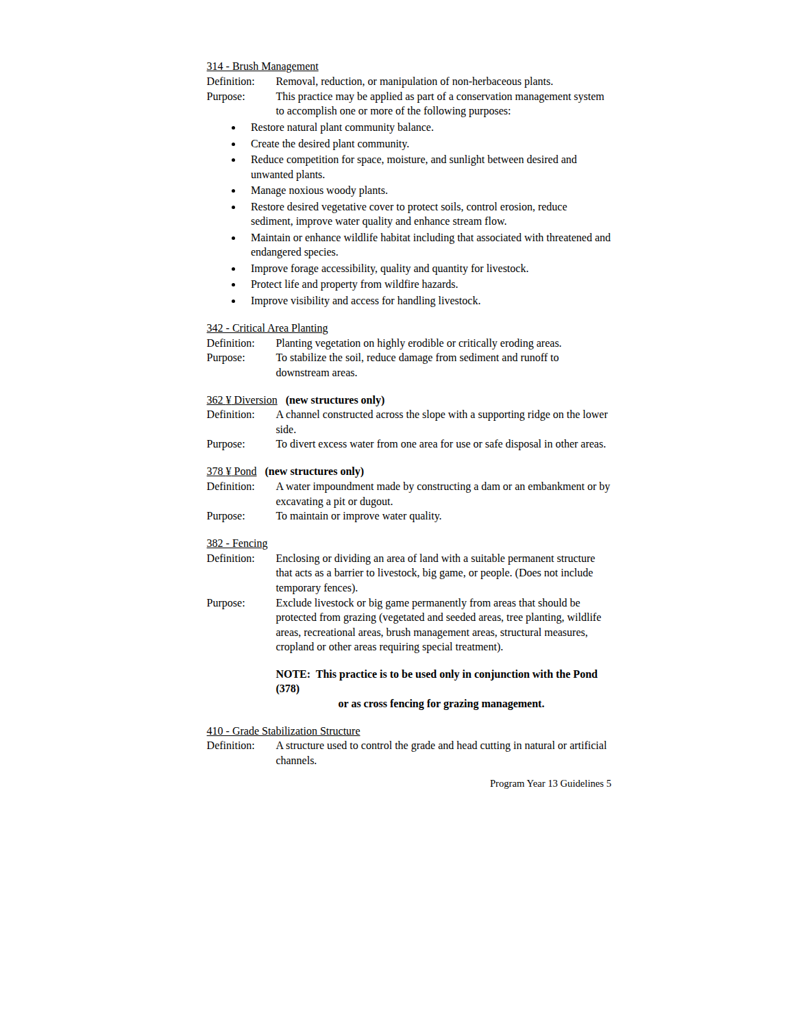314 - Brush Management
| Definition: | Removal, reduction, or manipulation of non-herbaceous plants. |
| Purpose: | This practice may be applied as part of a conservation management system to accomplish one or more of the following purposes: |
Restore natural plant community balance.
Create the desired plant community.
Reduce competition for space, moisture, and sunlight between desired and unwanted plants.
Manage noxious woody plants.
Restore desired vegetative cover to protect soils, control erosion, reduce sediment, improve water quality and enhance stream flow.
Maintain or enhance wildlife habitat including that associated with threatened and endangered species.
Improve forage accessibility, quality and quantity for livestock.
Protect life and property from wildfire hazards.
Improve visibility and access for handling livestock.
342 - Critical Area Planting
| Definition: | Planting vegetation on highly erodible or critically eroding areas. |
| Purpose: | To stabilize the soil, reduce damage from sediment and runoff to downstream areas. |
362 ¥ Diversion (new structures only)
| Definition: | A channel constructed across the slope with a supporting ridge on the lower side. |
| Purpose: | To divert excess water from one area for use or safe disposal in other areas. |
378 ¥ Pond (new structures only)
| Definition: | A water impoundment made by constructing a dam or an embankment or by excavating a pit or dugout. |
| Purpose: | To maintain or improve water quality. |
382 - Fencing
| Definition: | Enclosing or dividing an area of land with a suitable permanent structure that acts as a barrier to livestock, big game, or people. (Does not include temporary fences). |
| Purpose: | Exclude livestock or big game permanently from areas that should be protected from grazing (vegetated and seeded areas, tree planting, wildlife areas, recreational areas, brush management areas, structural measures, cropland or other areas requiring special treatment). |
NOTE: This practice is to be used only in conjunction with the Pond (378) or as cross fencing for grazing management.
410 - Grade Stabilization Structure
| Definition: | A structure used to control the grade and head cutting in natural or artificial channels. |
Program Year 13 Guidelines 5